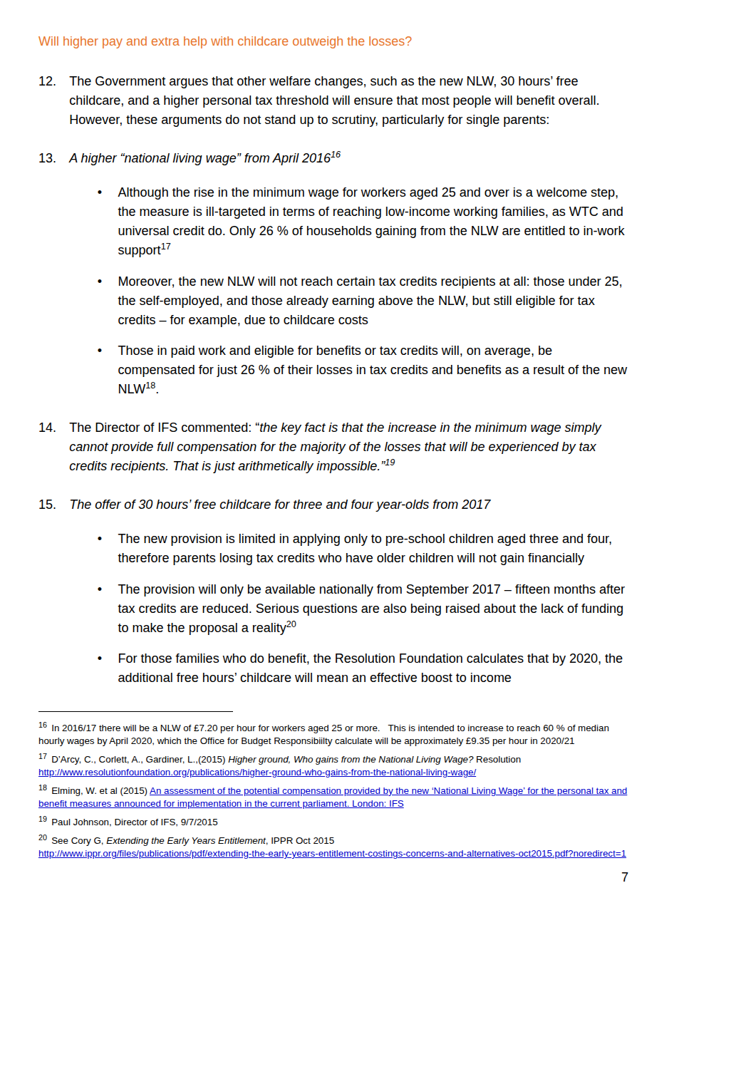Will higher pay and extra help with childcare outweigh the losses?
12. The Government argues that other welfare changes, such as the new NLW, 30 hours’ free childcare, and a higher personal tax threshold will ensure that most people will benefit overall. However, these arguments do not stand up to scrutiny, particularly for single parents:
13. A higher “national living wage” from April 201616
Although the rise in the minimum wage for workers aged 25 and over is a welcome step, the measure is ill-targeted in terms of reaching low-income working families, as WTC and universal credit do. Only 26 % of households gaining from the NLW are entitled to in-work support17
Moreover, the new NLW will not reach certain tax credits recipients at all: those under 25, the self-employed, and those already earning above the NLW, but still eligible for tax credits – for example, due to childcare costs
Those in paid work and eligible for benefits or tax credits will, on average, be compensated for just 26 % of their losses in tax credits and benefits as a result of the new NLW18.
14. The Director of IFS commented: “the key fact is that the increase in the minimum wage simply cannot provide full compensation for the majority of the losses that will be experienced by tax credits recipients. That is just arithmetically impossible.”19
15. The offer of 30 hours’ free childcare for three and four year-olds from 2017
The new provision is limited in applying only to pre-school children aged three and four, therefore parents losing tax credits who have older children will not gain financially
The provision will only be available nationally from September 2017 – fifteen months after tax credits are reduced. Serious questions are also being raised about the lack of funding to make the proposal a reality20
For those families who do benefit, the Resolution Foundation calculates that by 2020, the additional free hours’ childcare will mean an effective boost to income
16 In 2016/17 there will be a NLW of £7.20 per hour for workers aged 25 or more. This is intended to increase to reach 60 % of median hourly wages by April 2020, which the Office for Budget Responsibiilty calculate will be approximately £9.35 per hour in 2020/21
17 D’Arcy, C., Corlett, A., Gardiner, L.,(2015) Higher ground, Who gains from the National Living Wage? Resolution http://www.resolutionfoundation.org/publications/higher-ground-who-gains-from-the-national-living-wage/
18 Elming, W. et al (2015) An assessment of the potential compensation provided by the new ‘National Living Wage’ for the personal tax and benefit measures announced for implementation in the current parliament. London: IFS
19 Paul Johnson, Director of IFS, 9/7/2015
20 See Cory G, Extending the Early Years Entitlement, IPPR Oct 2015
http://www.ippr.org/files/publications/pdf/extending-the-early-years-entitlement-costings-concerns-and-alternatives-oct2015.pdf?noredirect=1
7